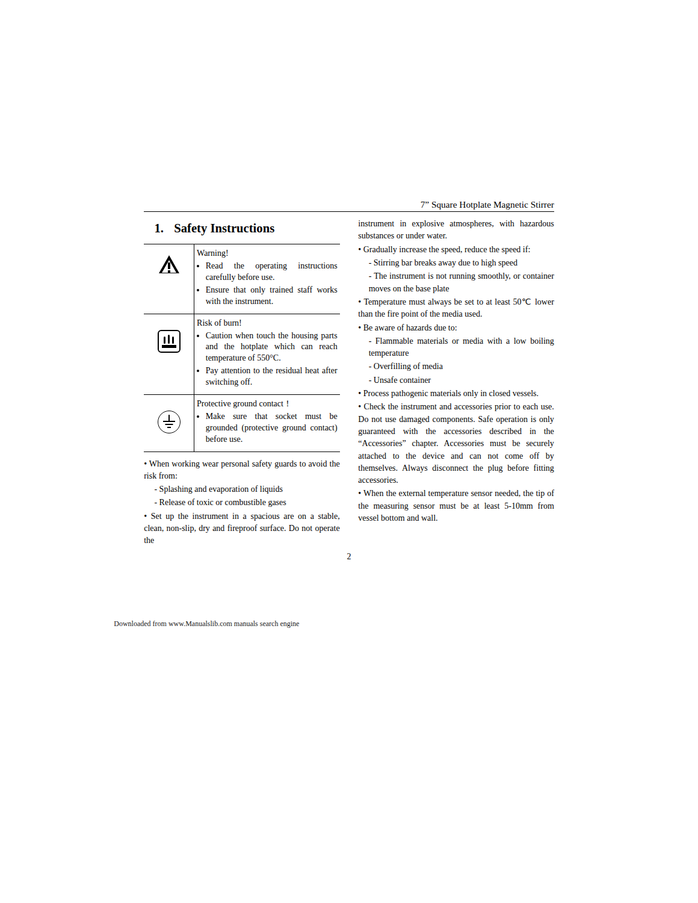7” Square Hotplate Magnetic Stirrer
1. Safety Instructions
| | Warning! Read the operating instructions carefully before use. Ensure that only trained staff works with the instrument. |
| | Risk of burn! Caution when touch the housing parts and the hotplate which can reach temperature of 550°C. Pay attention to the residual heat after switching off. |
| | Protective ground contact！ Make sure that socket must be grounded (protective ground contact) before use. |
• When working wear personal safety guards to avoid the risk from:
- Splashing and evaporation of liquids
- Release of toxic or combustible gases
• Set up the instrument in a spacious are on a stable, clean, non-slip, dry and fireproof surface. Do not operate the
instrument in explosive atmospheres, with hazardous substances or under water.
• Gradually increase the speed, reduce the speed if:
- Stirring bar breaks away due to high speed
- The instrument is not running smoothly, or container moves on the base plate
• Temperature must always be set to at least 50℃ lower than the fire point of the media used.
• Be aware of hazards due to:
- Flammable materials or media with a low boiling temperature
- Overfilling of media
- Unsafe container
• Process pathogenic materials only in closed vessels.
• Check the instrument and accessories prior to each use. Do not use damaged components. Safe operation is only guaranteed with the accessories described in the “Accessories” chapter. Accessories must be securely attached to the device and can not come off by themselves. Always disconnect the plug before fitting accessories.
• When the external temperature sensor needed, the tip of the measuring sensor must be at least 5-10mm from vessel bottom and wall.
2
Downloaded from www.Manualslib.com manuals search engine